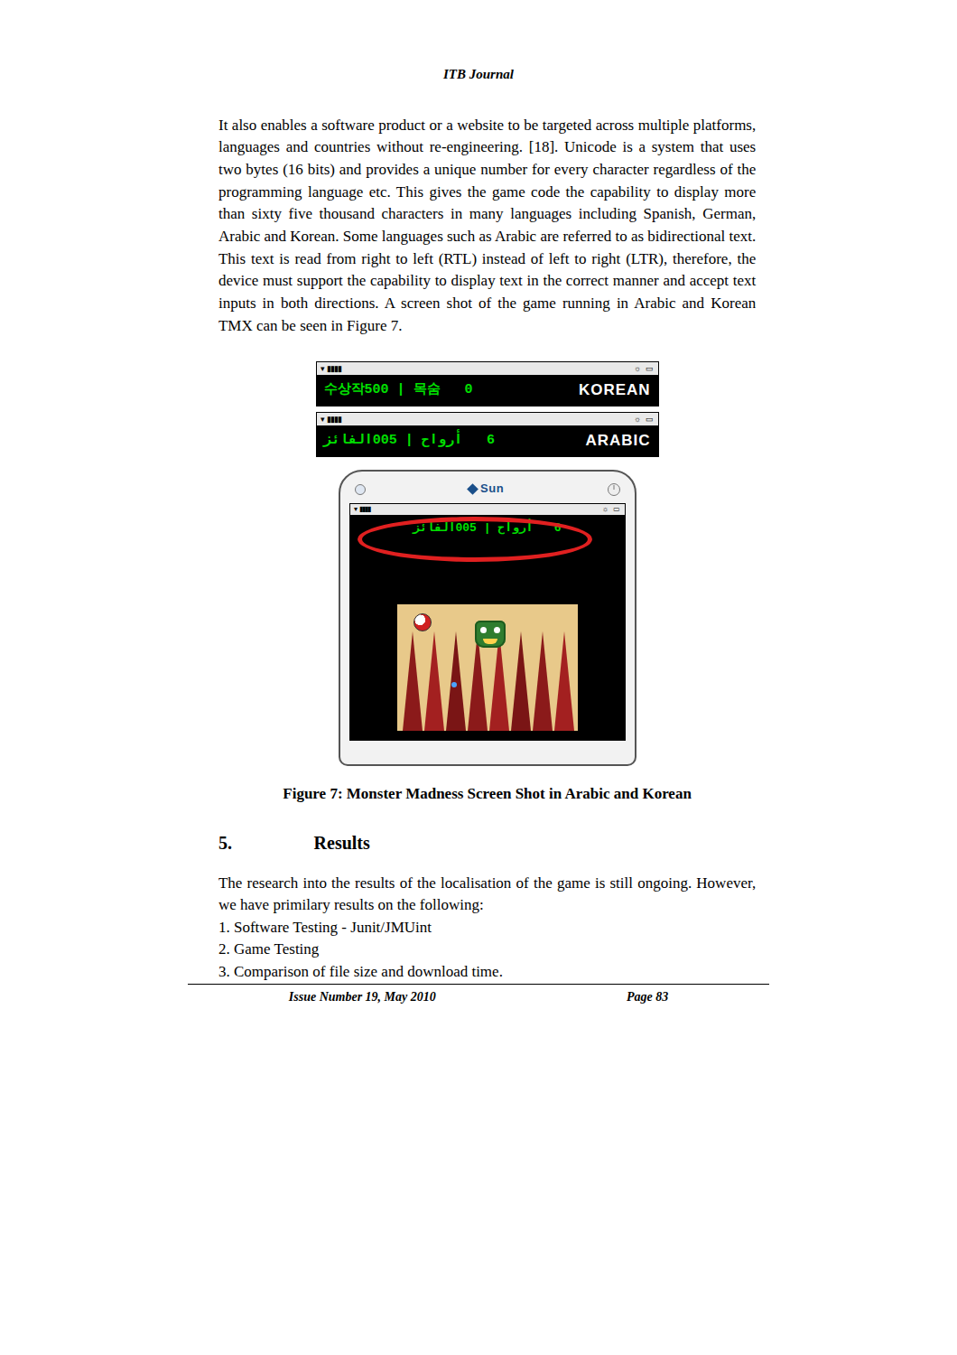ITB Journal
It also enables a software product or a website to be targeted across multiple platforms, languages and countries without re-engineering. [18]. Unicode is a system that uses two bytes (16 bits) and provides a unique number for every character regardless of the programming language etc. This gives the game code the capability to display more than sixty five thousand characters in many languages including Spanish, German, Arabic and Korean. Some languages such as Arabic are referred to as bidirectional text. This text is read from right to left (RTL) instead of left to right (LTR), therefore, the device must support the capability to display text in the correct manner and accept text inputs in both directions. A screen shot of the game running in Arabic and Korean TMX can be seen in Figure 7.
▮▮▮▮ ☼ ▭
수상작500 | 목숨 0 KOREAN
▮▮▮▮ ☼ ▭
6 أرواح | 500الفائز ARABIC
Sun
▮▮▮▮ ☼ ▭
6 أرواح | 500الفائز
Figure 7: Monster Madness Screen Shot in Arabic and Korean
5. Results
The research into the results of the localisation of the game is still ongoing. However, we have primilary results on the following:
1. Software Testing - Junit/JMUint
2. Game Testing
3. Comparison of file size and download time.
Issue Number 19, May 2010 Page 83